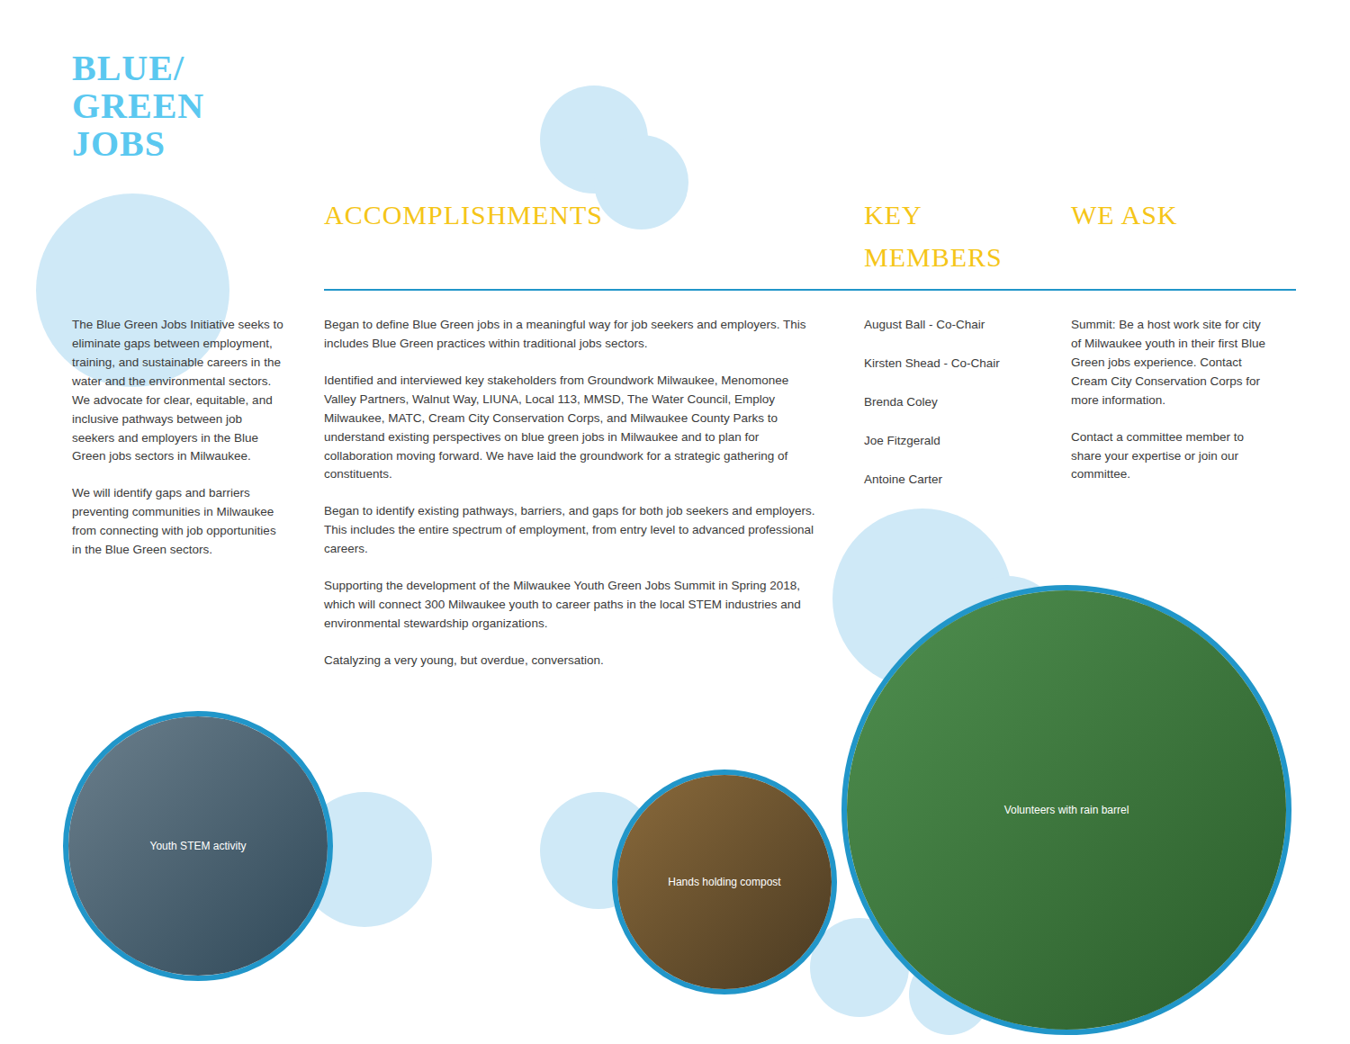Blue/
Green
Jobs
Accomplishments
Key Members
We Ask
The Blue Green Jobs Initiative seeks to eliminate gaps between employment, training, and sustainable careers in the water and the environmental sectors. We advocate for clear, equitable, and inclusive pathways between job seekers and employers in the Blue Green jobs sectors in Milwaukee.
We will identify gaps and barriers preventing communities in Milwaukee from connecting with job opportunities in the Blue Green sectors.
Began to define Blue Green jobs in a meaningful way for job seekers and employers. This includes Blue Green practices within traditional jobs sectors.
Identified and interviewed key stakeholders from Groundwork Milwaukee, Menomonee Valley Partners, Walnut Way, LIUNA, Local 113, MMSD, The Water Council, Employ Milwaukee, MATC, Cream City Conservation Corps, and Milwaukee County Parks to understand existing perspectives on blue green jobs in Milwaukee and to plan for collaboration moving forward. We have laid the groundwork for a strategic gathering of constituents.
Began to identify existing pathways, barriers, and gaps for both job seekers and employers. This includes the entire spectrum of employment, from entry level to advanced professional careers.
Supporting the development of the Milwaukee Youth Green Jobs Summit in Spring 2018, which will connect 300 Milwaukee youth to career paths in the local STEM industries and environmental stewardship organizations.
Catalyzing a very young, but overdue, conversation.
August Ball - Co-Chair
Kirsten Shead - Co-Chair
Brenda Coley
Joe Fitzgerald
Antoine Carter
Summit: Be a host work site for city of Milwaukee youth in their first Blue Green jobs experience. Contact Cream City Conservation Corps for more information.
Contact a committee member to share your expertise or join our committee.
Youth STEM activity
Hands holding compost
Volunteers with rain barrel